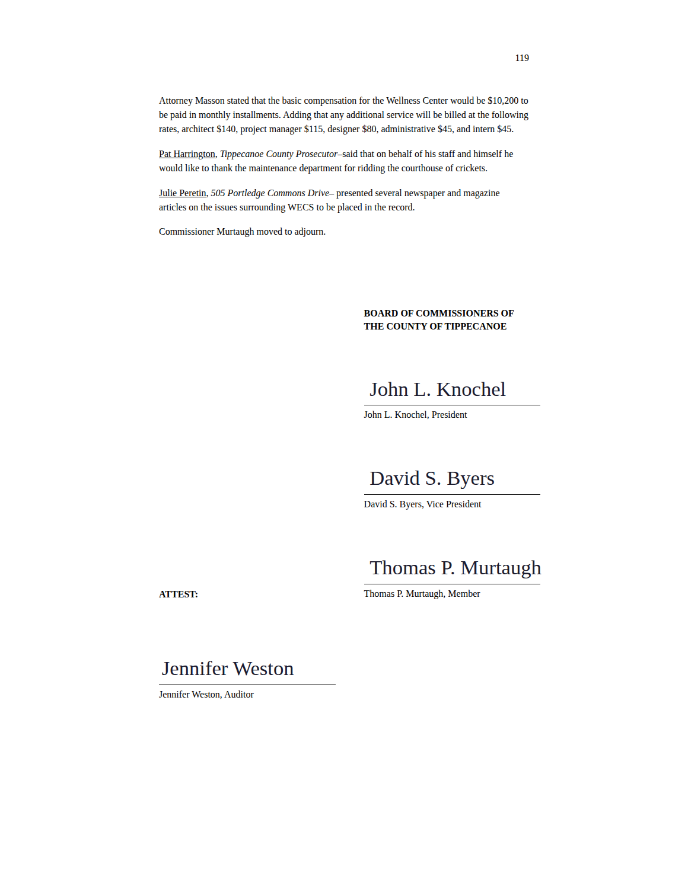119
Attorney Masson stated that the basic compensation for the Wellness Center would be $10,200 to be paid in monthly installments. Adding that any additional service will be billed at the following rates, architect $140, project manager $115, designer $80, administrative $45, and intern $45.
Pat Harrington, Tippecanoe County Prosecutor–said that on behalf of his staff and himself he would like to thank the maintenance department for ridding the courthouse of crickets.
Julie Peretin, 505 Portledge Commons Drive– presented several newspaper and magazine articles on the issues surrounding WECS to be placed in the record.
Commissioner Murtaugh moved to adjourn.
BOARD OF COMMISSIONERS OF
THE COUNTY OF TIPPECANOE
John L. Knochel
John L. Knochel, President
David S. Byers
David S. Byers, Vice President
Thomas P. Murtaugh
Thomas P. Murtaugh, Member
ATTEST:
Jennifer Weston
Jennifer Weston, Auditor